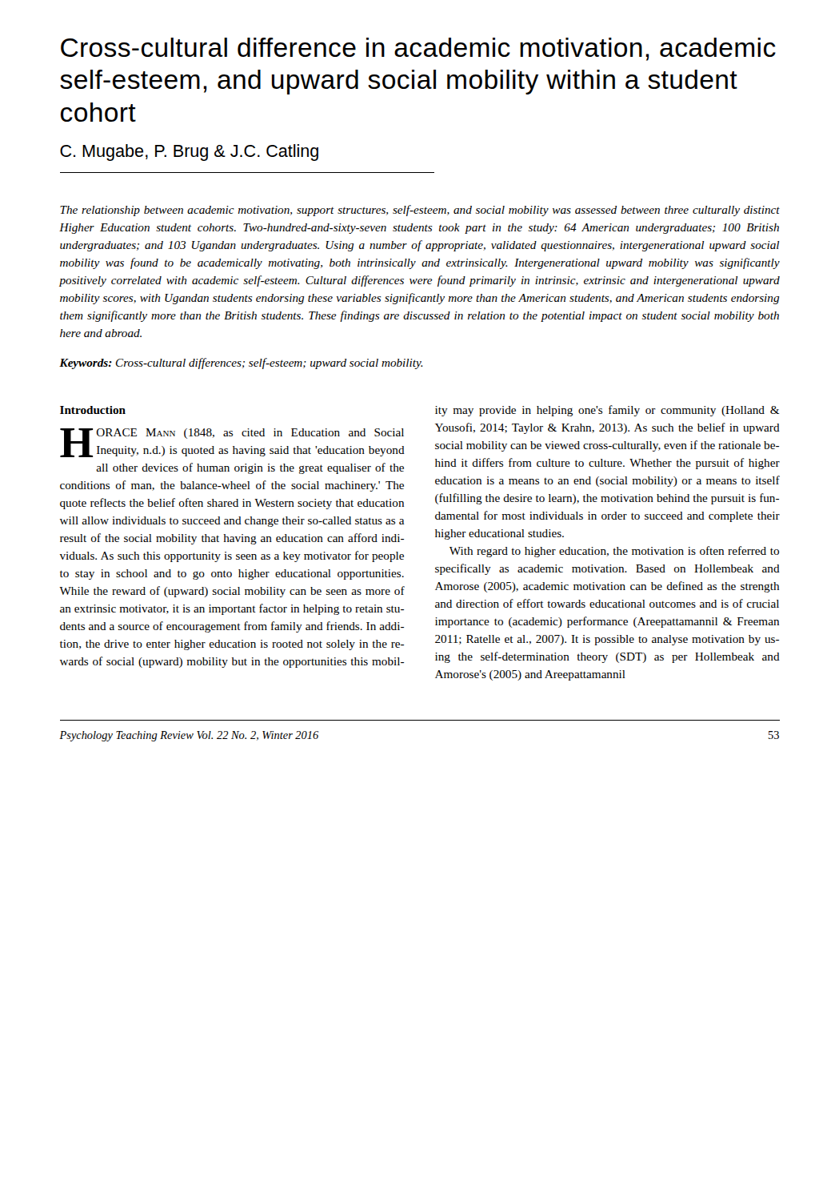Cross-cultural difference in academic motivation, academic self-esteem, and upward social mobility within a student cohort
C. Mugabe, P. Brug & J.C. Catling
The relationship between academic motivation, support structures, self-esteem, and social mobility was assessed between three culturally distinct Higher Education student cohorts. Two-hundred-and-sixty-seven students took part in the study: 64 American undergraduates; 100 British undergraduates; and 103 Ugandan undergraduates. Using a number of appropriate, validated questionnaires, intergenerational upward social mobility was found to be academically motivating, both intrinsically and extrinsically. Intergenerational upward mobility was significantly positively correlated with academic self-esteem. Cultural differences were found primarily in intrinsic, extrinsic and intergenerational upward mobility scores, with Ugandan students endorsing these variables significantly more than the American students, and American students endorsing them significantly more than the British students. These findings are discussed in relation to the potential impact on student social mobility both here and abroad.
Keywords: Cross-cultural differences; self-esteem; upward social mobility.
Introduction
HORACE Mann (1848, as cited in Education and Social Inequity, n.d.) is quoted as having said that 'education beyond all other devices of human origin is the great equaliser of the conditions of man, the balance-wheel of the social machinery.' The quote reflects the belief often shared in Western society that education will allow individuals to succeed and change their so-called status as a result of the social mobility that having an education can afford individuals. As such this opportunity is seen as a key motivator for people to stay in school and to go onto higher educational opportunities. While the reward of (upward) social mobility can be seen as more of an extrinsic motivator, it is an important factor in helping to retain students and a source of encouragement from family and friends. In addition, the drive to enter higher education is rooted not solely in the rewards of social (upward) mobility but in the opportunities this mobility may provide in helping one's family or community (Holland & Yousofi, 2014; Taylor & Krahn, 2013). As such the belief in upward social mobility can be viewed cross-culturally, even if the rationale behind it differs from culture to culture. Whether the pursuit of higher education is a means to an end (social mobility) or a means to itself (fulfilling the desire to learn), the motivation behind the pursuit is fundamental for most individuals in order to succeed and complete their higher educational studies.
With regard to higher education, the motivation is often referred to specifically as academic motivation. Based on Hollembeak and Amorose (2005), academic motivation can be defined as the strength and direction of effort towards educational outcomes and is of crucial importance to (academic) performance (Areepattamannil & Freeman 2011; Ratelle et al., 2007). It is possible to analyse motivation by using the self-determination theory (SDT) as per Hollembeak and Amorose's (2005) and Areepattamannil
Psychology Teaching Review Vol. 22 No. 2, Winter 2016 53